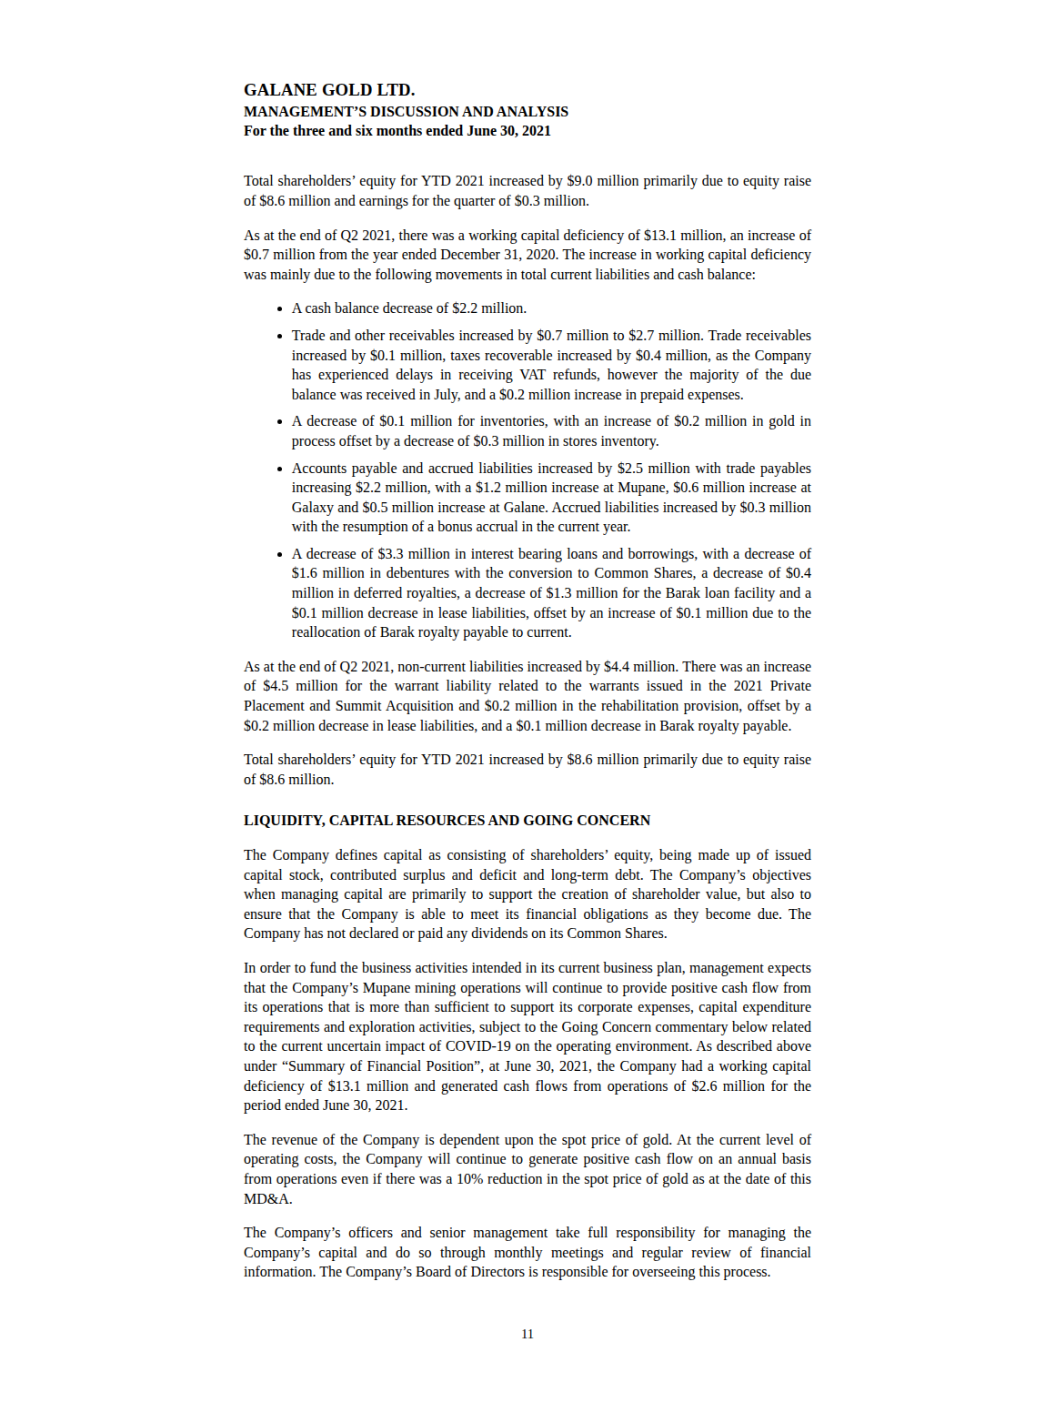GALANE GOLD LTD.
Management’s Discussion and Analysis
For the three and six months ended June 30, 2021
Total shareholders’ equity for YTD 2021 increased by $9.0 million primarily due to equity raise of $8.6 million and earnings for the quarter of $0.3 million.
As at the end of Q2 2021, there was a working capital deficiency of $13.1 million, an increase of $0.7 million from the year ended December 31, 2020. The increase in working capital deficiency was mainly due to the following movements in total current liabilities and cash balance:
A cash balance decrease of $2.2 million.
Trade and other receivables increased by $0.7 million to $2.7 million. Trade receivables increased by $0.1 million, taxes recoverable increased by $0.4 million, as the Company has experienced delays in receiving VAT refunds, however the majority of the due balance was received in July, and a $0.2 million increase in prepaid expenses.
A decrease of $0.1 million for inventories, with an increase of $0.2 million in gold in process offset by a decrease of $0.3 million in stores inventory.
Accounts payable and accrued liabilities increased by $2.5 million with trade payables increasing $2.2 million, with a $1.2 million increase at Mupane, $0.6 million increase at Galaxy and $0.5 million increase at Galane. Accrued liabilities increased by $0.3 million with the resumption of a bonus accrual in the current year.
A decrease of $3.3 million in interest bearing loans and borrowings, with a decrease of $1.6 million in debentures with the conversion to Common Shares, a decrease of $0.4 million in deferred royalties, a decrease of $1.3 million for the Barak loan facility and a $0.1 million decrease in lease liabilities, offset by an increase of $0.1 million due to the reallocation of Barak royalty payable to current.
As at the end of Q2 2021, non-current liabilities increased by $4.4 million. There was an increase of $4.5 million for the warrant liability related to the warrants issued in the 2021 Private Placement and Summit Acquisition and $0.2 million in the rehabilitation provision, offset by a $0.2 million decrease in lease liabilities, and a $0.1 million decrease in Barak royalty payable.
Total shareholders’ equity for YTD 2021 increased by $8.6 million primarily due to equity raise of $8.6 million.
Liquidity, Capital Resources and Going Concern
The Company defines capital as consisting of shareholders’ equity, being made up of issued capital stock, contributed surplus and deficit and long-term debt. The Company’s objectives when managing capital are primarily to support the creation of shareholder value, but also to ensure that the Company is able to meet its financial obligations as they become due. The Company has not declared or paid any dividends on its Common Shares.
In order to fund the business activities intended in its current business plan, management expects that the Company’s Mupane mining operations will continue to provide positive cash flow from its operations that is more than sufficient to support its corporate expenses, capital expenditure requirements and exploration activities, subject to the Going Concern commentary below related to the current uncertain impact of COVID-19 on the operating environment. As described above under “Summary of Financial Position”, at June 30, 2021, the Company had a working capital deficiency of $13.1 million and generated cash flows from operations of $2.6 million for the period ended June 30, 2021.
The revenue of the Company is dependent upon the spot price of gold. At the current level of operating costs, the Company will continue to generate positive cash flow on an annual basis from operations even if there was a 10% reduction in the spot price of gold as at the date of this MD&A.
The Company’s officers and senior management take full responsibility for managing the Company’s capital and do so through monthly meetings and regular review of financial information. The Company’s Board of Directors is responsible for overseeing this process.
11